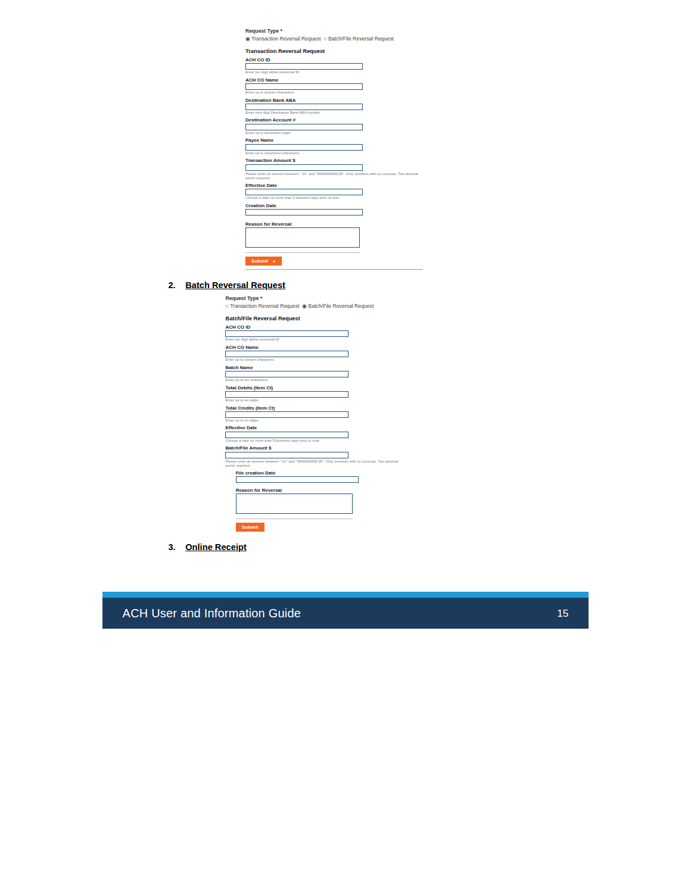Request Type *
◉ Transaction Reversal Request ○ Batch/File Reversal Request
Transaction Reversal Request
ACH CO ID
Enter ten digit alpha numerical ID
ACH CO Name
Enter up to sixteen characters.
Destination Bank ABA
Enter nine digit Destination Bank ABA number.
Destination Account #
Enter up to seventeen digits.
Payee Name
Enter up to seventeen characters.
Transaction Amount $
Please enter an amount between ".01" and "9999999999.99". Only numbers with no commas. Two decimal points required.
Effective Date
Choose a date no more than 5 business days prior to now.
Creation Date
Reason for Reversal
Submit ▸
2. Batch Reversal Request
Request Type *
○ Transaction Reversal Request ◉ Batch/File Reversal Request
Batch/File Reversal Request
ACH CO ID
Enter ten digit alpha numerical ID
ACH CO Name
Enter up to sixteen characters .
Batch Name
Enter up to ten characters.
Total Debits (Item Ct)
Enter up to six digits.
Total Credits (Item Ct)
Enter up to six digits.
Effective Date
Choose a date no more than 5 business days prior to now.
Batch/File Amount $
Please enter an amount between ".01" and "9999999999.99". Only numbers with no commas. Two decimal points required.
File creation Date
Reason for Reversal
Submit
3. Online Receipt
ACH User and Information Guide
15